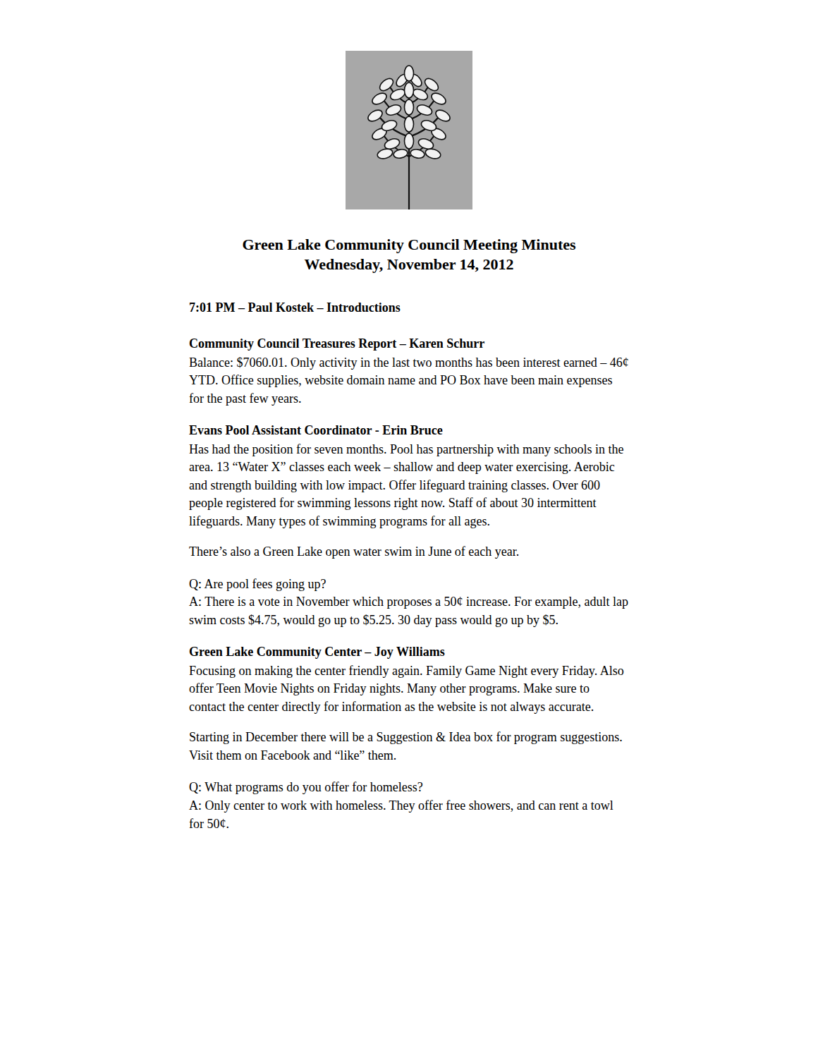Green Lake Community Council Meeting Minutes Wednesday, November 14, 2012
7:01 PM – Paul Kostek – Introductions
Community Council Treasures Report – Karen Schurr
Balance: $7060.01. Only activity in the last two months has been interest earned – 46¢ YTD. Office supplies, website domain name and PO Box have been main expenses for the past few years.
Evans Pool Assistant Coordinator - Erin Bruce
Has had the position for seven months. Pool has partnership with many schools in the area. 13 “Water X” classes each week – shallow and deep water exercising. Aerobic and strength building with low impact. Offer lifeguard training classes. Over 600 people registered for swimming lessons right now. Staff of about 30 intermittent lifeguards. Many types of swimming programs for all ages.
There’s also a Green Lake open water swim in June of each year.
Q: Are pool fees going up?
A: There is a vote in November which proposes a 50¢ increase. For example, adult lap swim costs $4.75, would go up to $5.25. 30 day pass would go up by $5.
Green Lake Community Center – Joy Williams
Focusing on making the center friendly again. Family Game Night every Friday. Also offer Teen Movie Nights on Friday nights. Many other programs. Make sure to contact the center directly for information as the website is not always accurate.
Starting in December there will be a Suggestion & Idea box for program suggestions. Visit them on Facebook and “like” them.
Q: What programs do you offer for homeless?
A: Only center to work with homeless. They offer free showers, and can rent a towl for 50¢.